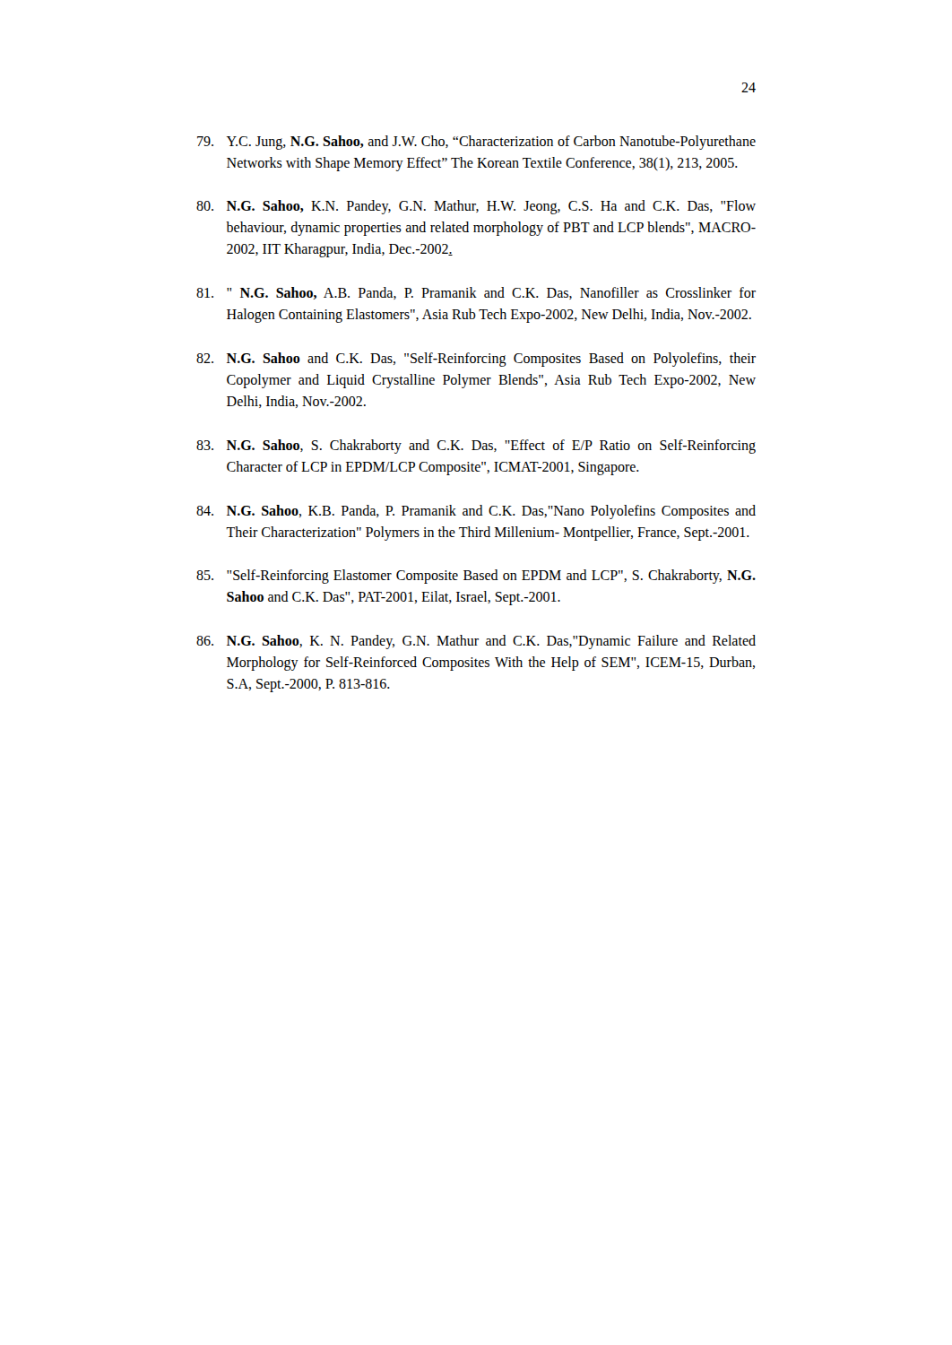24
79. Y.C. Jung, N.G. Sahoo, and J.W. Cho, “Characterization of Carbon Nanotube-Polyurethane Networks with Shape Memory Effect” The Korean Textile Conference, 38(1), 213, 2005.
80. N.G. Sahoo, K.N. Pandey, G.N. Mathur, H.W. Jeong, C.S. Ha and C.K. Das, "Flow behaviour, dynamic properties and related morphology of PBT and LCP blends", MACRO-2002, IIT Kharagpur, India, Dec.-2002.
81. " N.G. Sahoo, A.B. Panda, P. Pramanik and C.K. Das, Nanofiller as Crosslinker for Halogen Containing Elastomers", Asia Rub Tech Expo-2002, New Delhi, India, Nov.-2002.
82. N.G. Sahoo and C.K. Das, "Self-Reinforcing Composites Based on Polyolefins, their Copolymer and Liquid Crystalline Polymer Blends", Asia Rub Tech Expo-2002, New Delhi, India, Nov.-2002.
83. N.G. Sahoo, S. Chakraborty and C.K. Das, "Effect of E/P Ratio on Self-Reinforcing Character of LCP in EPDM/LCP Composite", ICMAT-2001, Singapore.
84. N.G. Sahoo, K.B. Panda, P. Pramanik and C.K. Das,"Nano Polyolefins Composites and Their Characterization" Polymers in the Third Millenium- Montpellier, France, Sept.-2001.
85. "Self-Reinforcing Elastomer Composite Based on EPDM and LCP", S. Chakraborty, N.G. Sahoo and C.K. Das", PAT-2001, Eilat, Israel, Sept.-2001.
86. N.G. Sahoo, K. N. Pandey, G.N. Mathur and C.K. Das,"Dynamic Failure and Related Morphology for Self-Reinforced Composites With the Help of SEM", ICEM-15, Durban, S.A, Sept.-2000, P. 813-816.